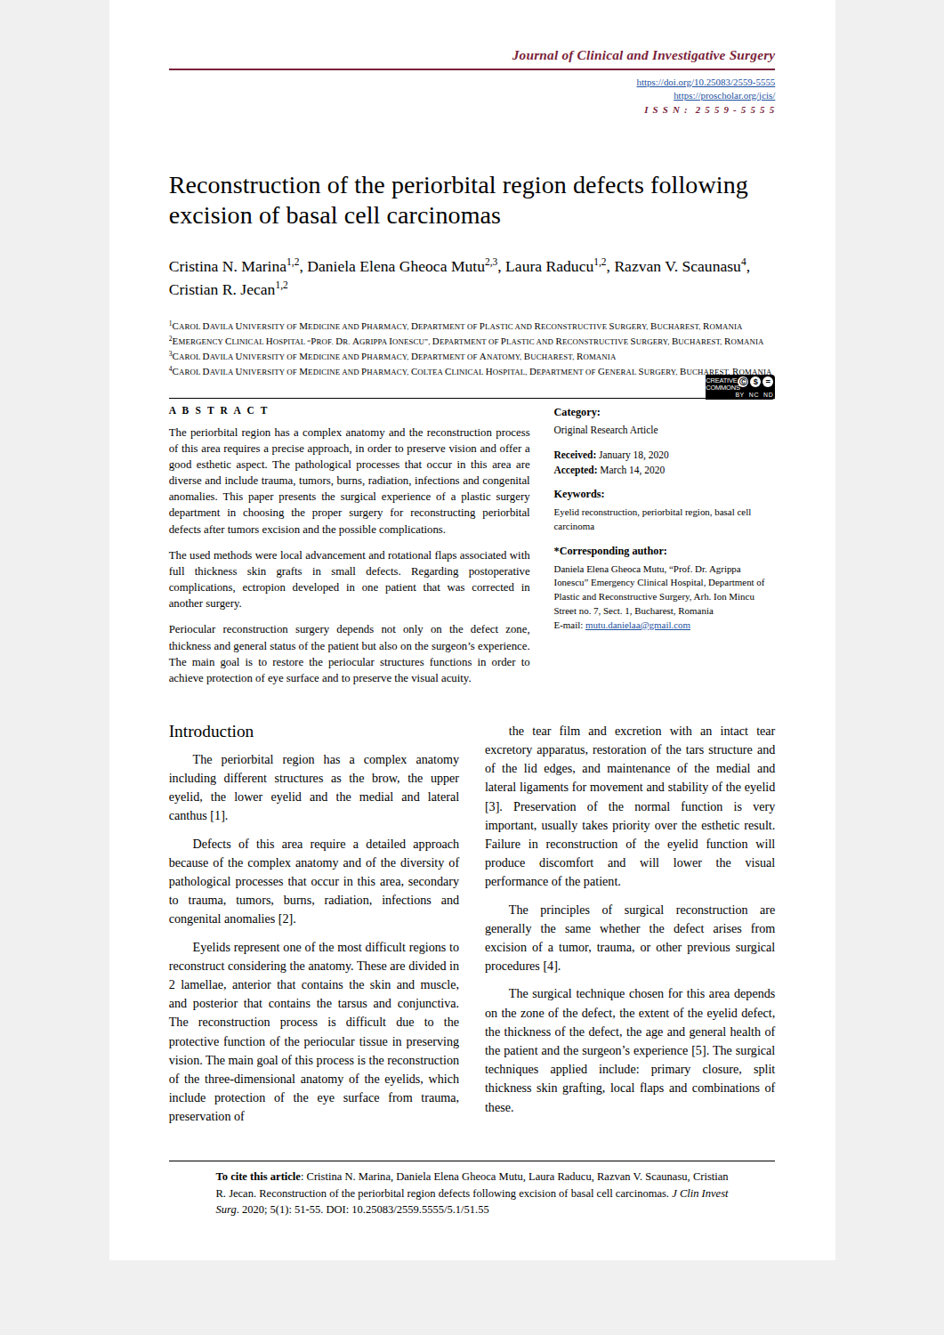Journal of Clinical and Investigative Surgery
https://doi.org/10.25083/2559-5555
https://proscholar.org/jcis/
I S S N : 2 5 5 9 - 5 5 5 5
Reconstruction of the periorbital region defects following excision of basal cell carcinomas
Cristina N. Marina1,2, Daniela Elena Gheoca Mutu2,3, Laura Raducu1,2, Razvan V. Scaunasu4, Cristian R. Jecan1,2
1Carol Davila University of Medicine and Pharmacy, Department of Plastic and Reconstructive Surgery, Bucharest, Romania
2Emergency Clinical Hospital “Prof. Dr. Agrippa Ionescu”, Department of Plastic and Reconstructive Surgery, Bucharest, Romania
3Carol Davila University of Medicine and Pharmacy, Department of Anatomy, Bucharest, Romania
4Carol Davila University of Medicine and Pharmacy, Coltea Clinical Hospital, Department of General Surgery, Bucharest, Romania
A B S T R A C T
The periorbital region has a complex anatomy and the reconstruction process of this area requires a precise approach, in order to preserve vision and offer a good esthetic aspect. The pathological processes that occur in this area are diverse and include trauma, tumors, burns, radiation, infections and congenital anomalies. This paper presents the surgical experience of a plastic surgery department in choosing the proper surgery for reconstructing periorbital defects after tumors excision and the possible complications.
The used methods were local advancement and rotational flaps associated with full thickness skin grafts in small defects. Regarding postoperative complications, ectropion developed in one patient that was corrected in another surgery.
Periocular reconstruction surgery depends not only on the defect zone, thickness and general status of the patient but also on the surgeon’s experience. The main goal is to restore the periocular structures functions in order to achieve protection of eye surface and to preserve the visual acuity.
CREATIVE
COMMONS
Ⓒ$=
BY NC ND
Category:
Original Research Article
Received: January 18, 2020
Accepted: March 14, 2020
Keywords:
Eyelid reconstruction, periorbital region, basal cell carcinoma
*Corresponding author:
Daniela Elena Gheoca Mutu, “Prof. Dr. Agrippa Ionescu” Emergency Clinical Hospital, Department of Plastic and Reconstructive Surgery, Arh. Ion Mincu Street no. 7, Sect. 1, Bucharest, Romania
E-mail: mutu.danielaa@gmail.com
Introduction
The periorbital region has a complex anatomy including different structures as the brow, the upper eyelid, the lower eyelid and the medial and lateral canthus [1].
Defects of this area require a detailed approach because of the complex anatomy and of the diversity of pathological processes that occur in this area, secondary to trauma, tumors, burns, radiation, infections and congenital anomalies [2].
Eyelids represent one of the most difficult regions to reconstruct considering the anatomy. These are divided in 2 lamellae, anterior that contains the skin and muscle, and posterior that contains the tarsus and conjunctiva. The reconstruction process is difficult due to the protective function of the periocular tissue in preserving vision. The main goal of this process is the reconstruction of the three-dimensional anatomy of the eyelids, which include protection of the eye surface from trauma, preservation of
the tear film and excretion with an intact tear excretory apparatus, restoration of the tars structure and of the lid edges, and maintenance of the medial and lateral ligaments for movement and stability of the eyelid [3]. Preservation of the normal function is very important, usually takes priority over the esthetic result. Failure in reconstruction of the eyelid function will produce discomfort and will lower the visual performance of the patient.
The principles of surgical reconstruction are generally the same whether the defect arises from excision of a tumor, trauma, or other previous surgical procedures [4].
The surgical technique chosen for this area depends on the zone of the defect, the extent of the eyelid defect, the thickness of the defect, the age and general health of the patient and the surgeon’s experience [5]. The surgical techniques applied include: primary closure, split thickness skin grafting, local flaps and combinations of these.
To cite this article: Cristina N. Marina, Daniela Elena Gheoca Mutu, Laura Raducu, Razvan V. Scaunasu, Cristian R. Jecan. Reconstruction of the periorbital region defects following excision of basal cell carcinomas. J Clin Invest Surg. 2020; 5(1): 51-55. DOI: 10.25083/2559.5555/5.1/51.55